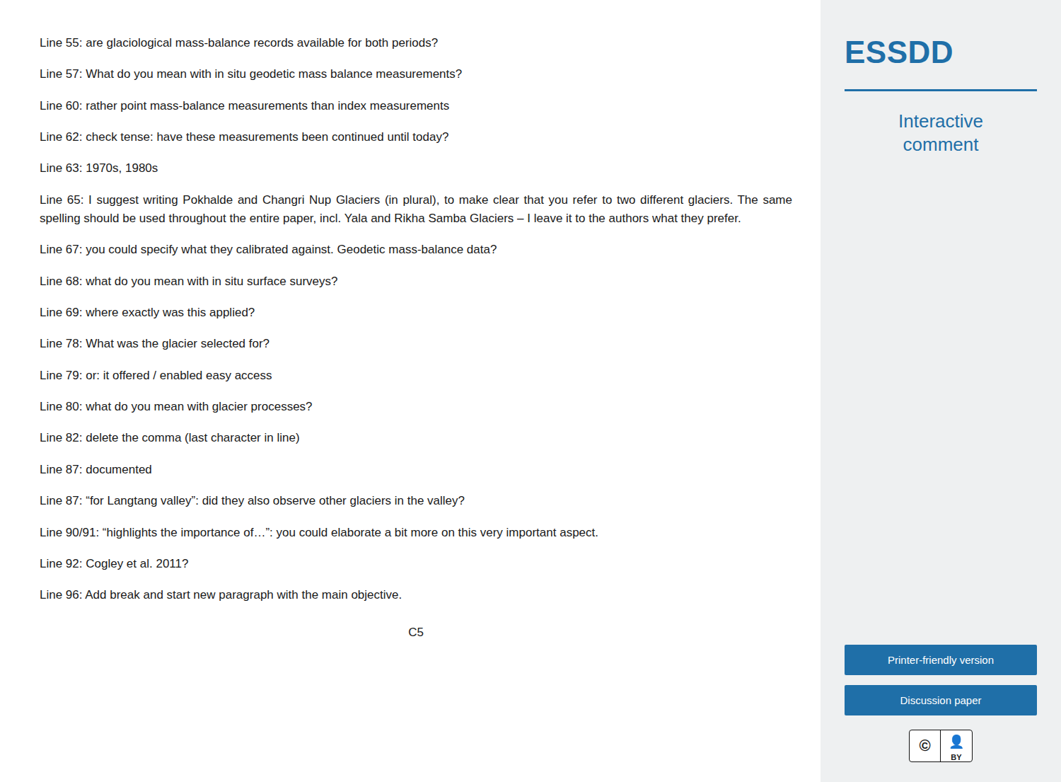Line 55: are glaciological mass-balance records available for both periods?
Line 57: What do you mean with in situ geodetic mass balance measurements?
Line 60: rather point mass-balance measurements than index measurements
Line 62: check tense: have these measurements been continued until today?
Line 63: 1970s, 1980s
Line 65: I suggest writing Pokhalde and Changri Nup Glaciers (in plural), to make clear that you refer to two different glaciers. The same spelling should be used throughout the entire paper, incl. Yala and Rikha Samba Glaciers – I leave it to the authors what they prefer.
Line 67: you could specify what they calibrated against. Geodetic mass-balance data?
Line 68: what do you mean with in situ surface surveys?
Line 69: where exactly was this applied?
Line 78: What was the glacier selected for?
Line 79: or: it offered / enabled easy access
Line 80: what do you mean with glacier processes?
Line 82: delete the comma (last character in line)
Line 87: documented
Line 87: “for Langtang valley”: did they also observe other glaciers in the valley?
Line 90/91: “highlights the importance of…”: you could elaborate a bit more on this very important aspect.
Line 92: Cogley et al. 2011?
Line 96: Add break and start new paragraph with the main objective.
C5
ESSDD
Interactive
comment
Printer-friendly version Discussion paper
© 👤BY